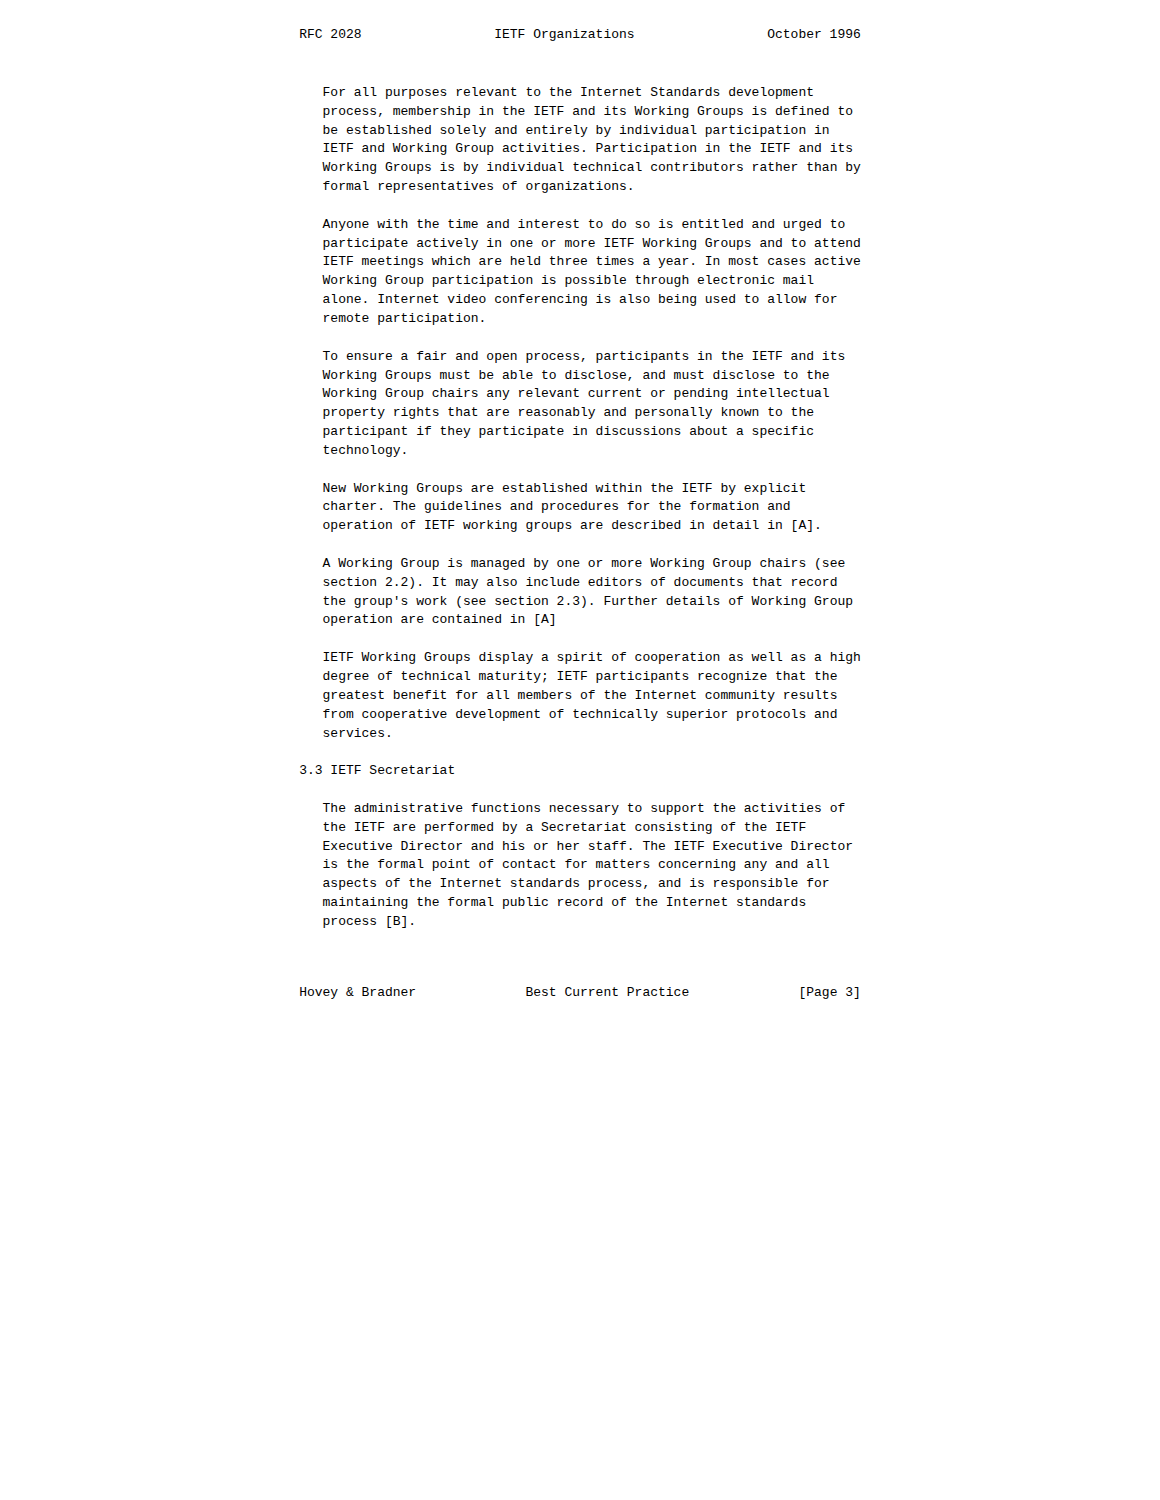RFC 2028 IETF Organizations October 1996
For all purposes relevant to the Internet Standards development process, membership in the IETF and its Working Groups is defined to be established solely and entirely by individual participation in IETF and Working Group activities. Participation in the IETF and its Working Groups is by individual technical contributors rather than by formal representatives of organizations.
Anyone with the time and interest to do so is entitled and urged to participate actively in one or more IETF Working Groups and to attend IETF meetings which are held three times a year. In most cases active Working Group participation is possible through electronic mail alone. Internet video conferencing is also being used to allow for remote participation.
To ensure a fair and open process, participants in the IETF and its Working Groups must be able to disclose, and must disclose to the Working Group chairs any relevant current or pending intellectual property rights that are reasonably and personally known to the participant if they participate in discussions about a specific technology.
New Working Groups are established within the IETF by explicit charter. The guidelines and procedures for the formation and operation of IETF working groups are described in detail in [A].
A Working Group is managed by one or more Working Group chairs (see section 2.2). It may also include editors of documents that record the group's work (see section 2.3). Further details of Working Group operation are contained in [A]
IETF Working Groups display a spirit of cooperation as well as a high degree of technical maturity; IETF participants recognize that the greatest benefit for all members of the Internet community results from cooperative development of technically superior protocols and services.
3.3 IETF Secretariat
The administrative functions necessary to support the activities of the IETF are performed by a Secretariat consisting of the IETF Executive Director and his or her staff. The IETF Executive Director is the formal point of contact for matters concerning any and all aspects of the Internet standards process, and is responsible for maintaining the formal public record of the Internet standards process [B].
Hovey & Bradner Best Current Practice [Page 3]